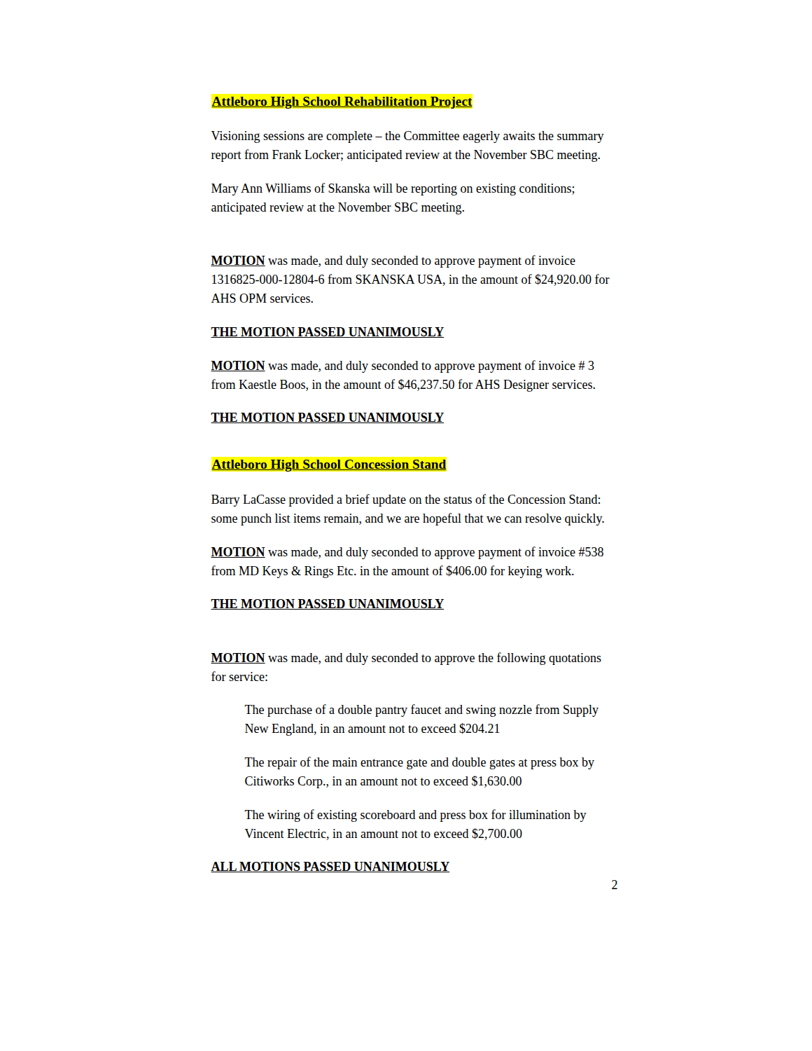Attleboro High School Rehabilitation Project
Visioning sessions are complete – the Committee eagerly awaits the summary report from Frank Locker; anticipated review at the November SBC meeting.
Mary Ann Williams of Skanska will be reporting on existing conditions; anticipated review at the November SBC meeting.
MOTION was made, and duly seconded to approve payment of invoice 1316825-000-12804-6 from SKANSKA USA, in the amount of $24,920.00 for AHS OPM services.
THE MOTION PASSED UNANIMOUSLY
MOTION was made, and duly seconded to approve payment of invoice # 3 from Kaestle Boos, in the amount of $46,237.50 for AHS Designer services.
THE MOTION PASSED UNANIMOUSLY
Attleboro High School Concession Stand
Barry LaCasse provided a brief update on the status of the Concession Stand: some punch list items remain, and we are hopeful that we can resolve quickly.
MOTION was made, and duly seconded to approve payment of invoice #538 from MD Keys & Rings Etc. in the amount of $406.00 for keying work.
THE MOTION PASSED UNANIMOUSLY
MOTION was made, and duly seconded to approve the following quotations for service:
The purchase of a double pantry faucet and swing nozzle from Supply New England, in an amount not to exceed $204.21
The repair of the main entrance gate and double gates at press box by Citiworks Corp., in an amount not to exceed $1,630.00
The wiring of existing scoreboard and press box for illumination by Vincent Electric, in an amount not to exceed $2,700.00
ALL MOTIONS PASSED UNANIMOUSLY
2